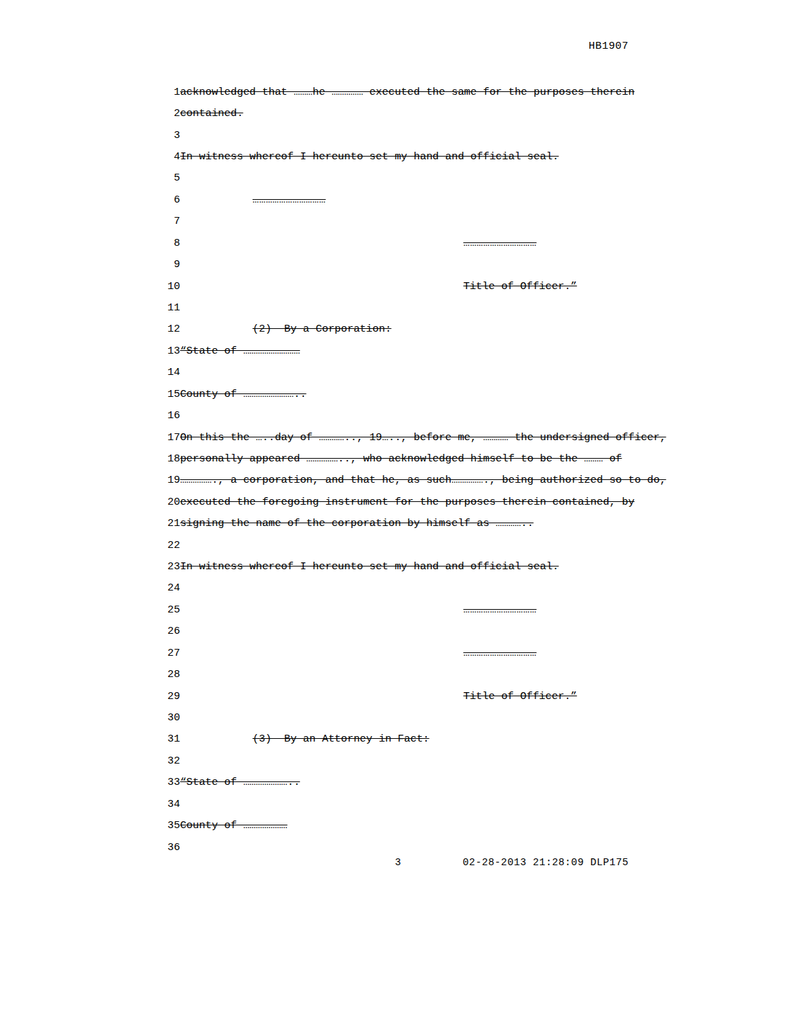HB1907
| 1 | acknowledged that ………he …………… executed the same for the purposes therein |
| 2 | contained. |
| 3 | |
| 4 | In witness whereof I hereunto set my hand and official seal. |
| 5 | |
| 6 | …………………………… |
| 7 | |
| 8 | …………………………… |
| 9 | |
| 10 | Title of Officer.” |
| 11 | |
| 12 | (2) By a Corporation: |
| 13 | “State of ……………………… |
| 14 | |
| 15 | County of …………………….. |
| 16 | |
| 17 | On this the …..day of ………….., 19….., before me, ………… the undersigned officer, |
| 18 | personally appeared …………….., who acknowledged himself to be the ……… of |
| 19 | ……………., a corporation, and that he, as such……………., being authorized so to do, |
| 20 | executed the foregoing instrument for the purposes therein contained, by |
| 21 | signing the name of the corporation by himself as ………….. |
| 22 | |
| 23 | In witness whereof I hereunto set my hand and official seal. |
| 24 | |
| 25 | …………………………… |
| 26 | |
| 27 | …………………………… |
| 28 | |
| 29 | Title of Officer.” |
| 30 | |
| 31 | (3) By an Attorney in Fact: |
| 32 | |
| 33 | “State of ………………….. |
| 34 | |
| 35 | County of ………………… |
| 36 | |
3
02-28-2013 21:28:09 DLP175